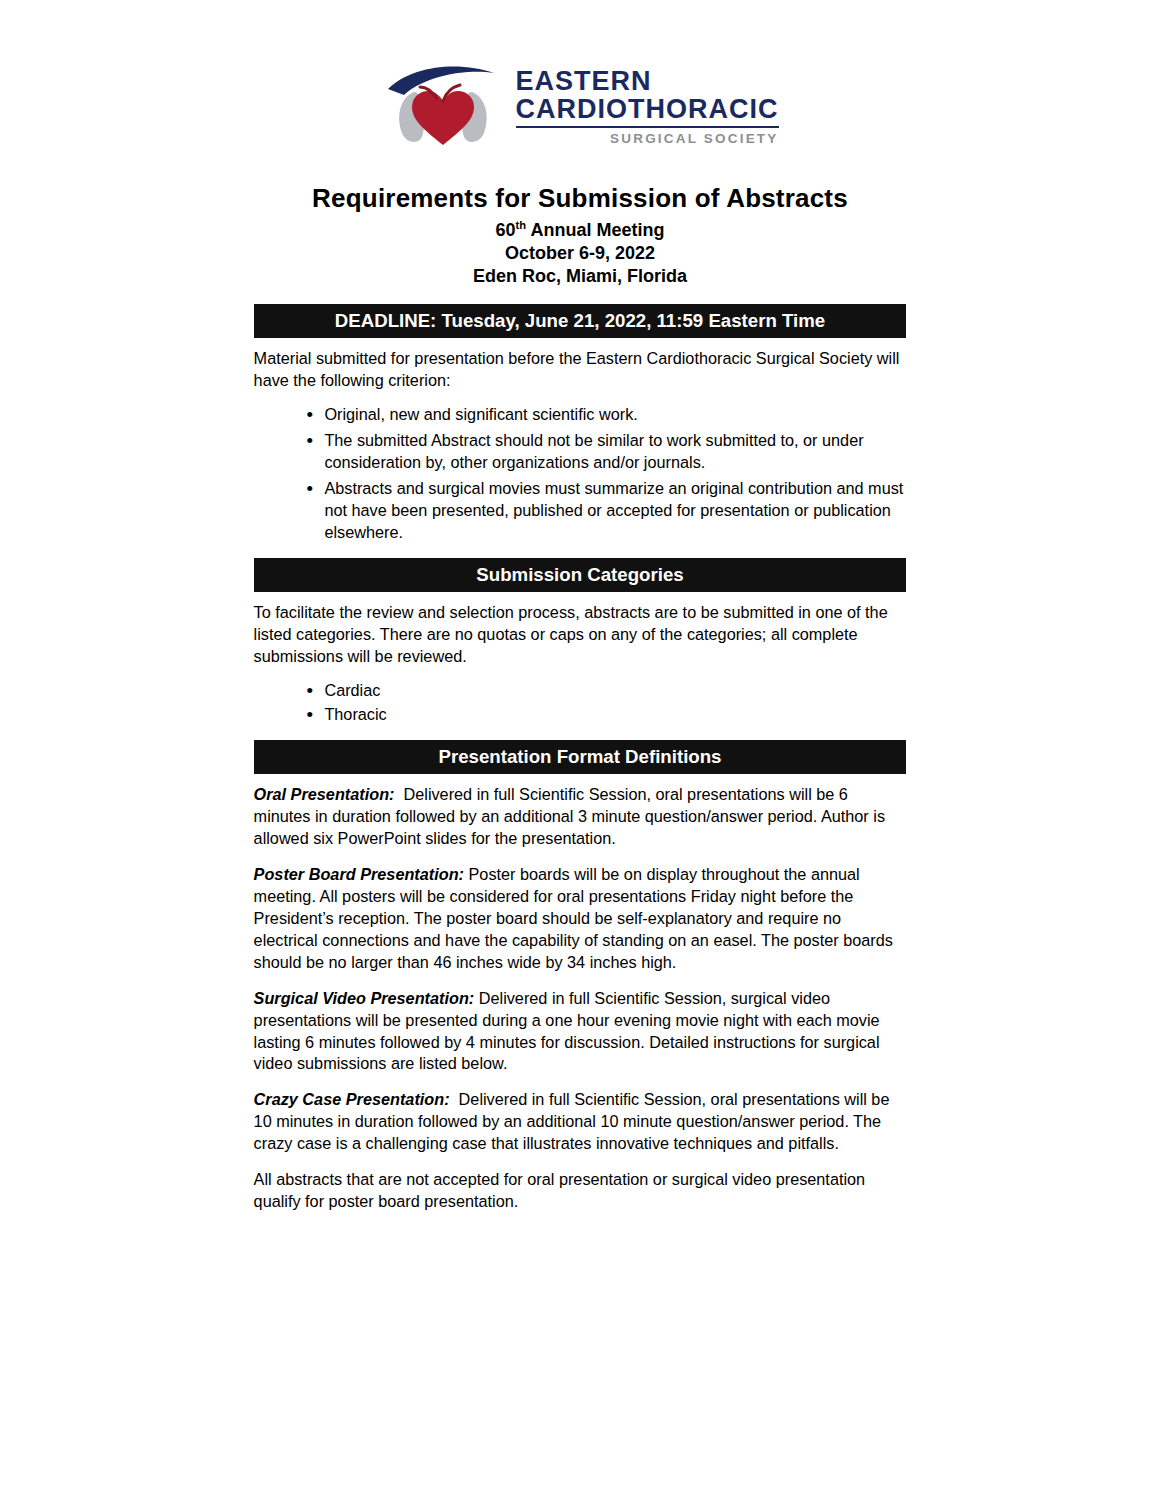EASTERN CARDIOTHORACIC
SURGICAL SOCIETY
Requirements for Submission of Abstracts
60th Annual Meeting
October 6-9, 2022
Eden Roc, Miami, Florida
DEADLINE: Tuesday, June 21, 2022, 11:59 Eastern Time
Material submitted for presentation before the Eastern Cardiothoracic Surgical Society will have the following criterion:
Original, new and significant scientific work.
The submitted Abstract should not be similar to work submitted to, or under consideration by, other organizations and/or journals.
Abstracts and surgical movies must summarize an original contribution and must not have been presented, published or accepted for presentation or publication elsewhere.
Submission Categories
To facilitate the review and selection process, abstracts are to be submitted in one of the listed categories. There are no quotas or caps on any of the categories; all complete submissions will be reviewed.
Cardiac
Thoracic
Presentation Format Definitions
Oral Presentation: Delivered in full Scientific Session, oral presentations will be 6 minutes in duration followed by an additional 3 minute question/answer period. Author is allowed six PowerPoint slides for the presentation.
Poster Board Presentation: Poster boards will be on display throughout the annual meeting. All posters will be considered for oral presentations Friday night before the President’s reception. The poster board should be self-explanatory and require no electrical connections and have the capability of standing on an easel. The poster boards should be no larger than 46 inches wide by 34 inches high.
Surgical Video Presentation: Delivered in full Scientific Session, surgical video presentations will be presented during a one hour evening movie night with each movie lasting 6 minutes followed by 4 minutes for discussion. Detailed instructions for surgical video submissions are listed below.
Crazy Case Presentation: Delivered in full Scientific Session, oral presentations will be 10 minutes in duration followed by an additional 10 minute question/answer period. The crazy case is a challenging case that illustrates innovative techniques and pitfalls.
All abstracts that are not accepted for oral presentation or surgical video presentation qualify for poster board presentation.